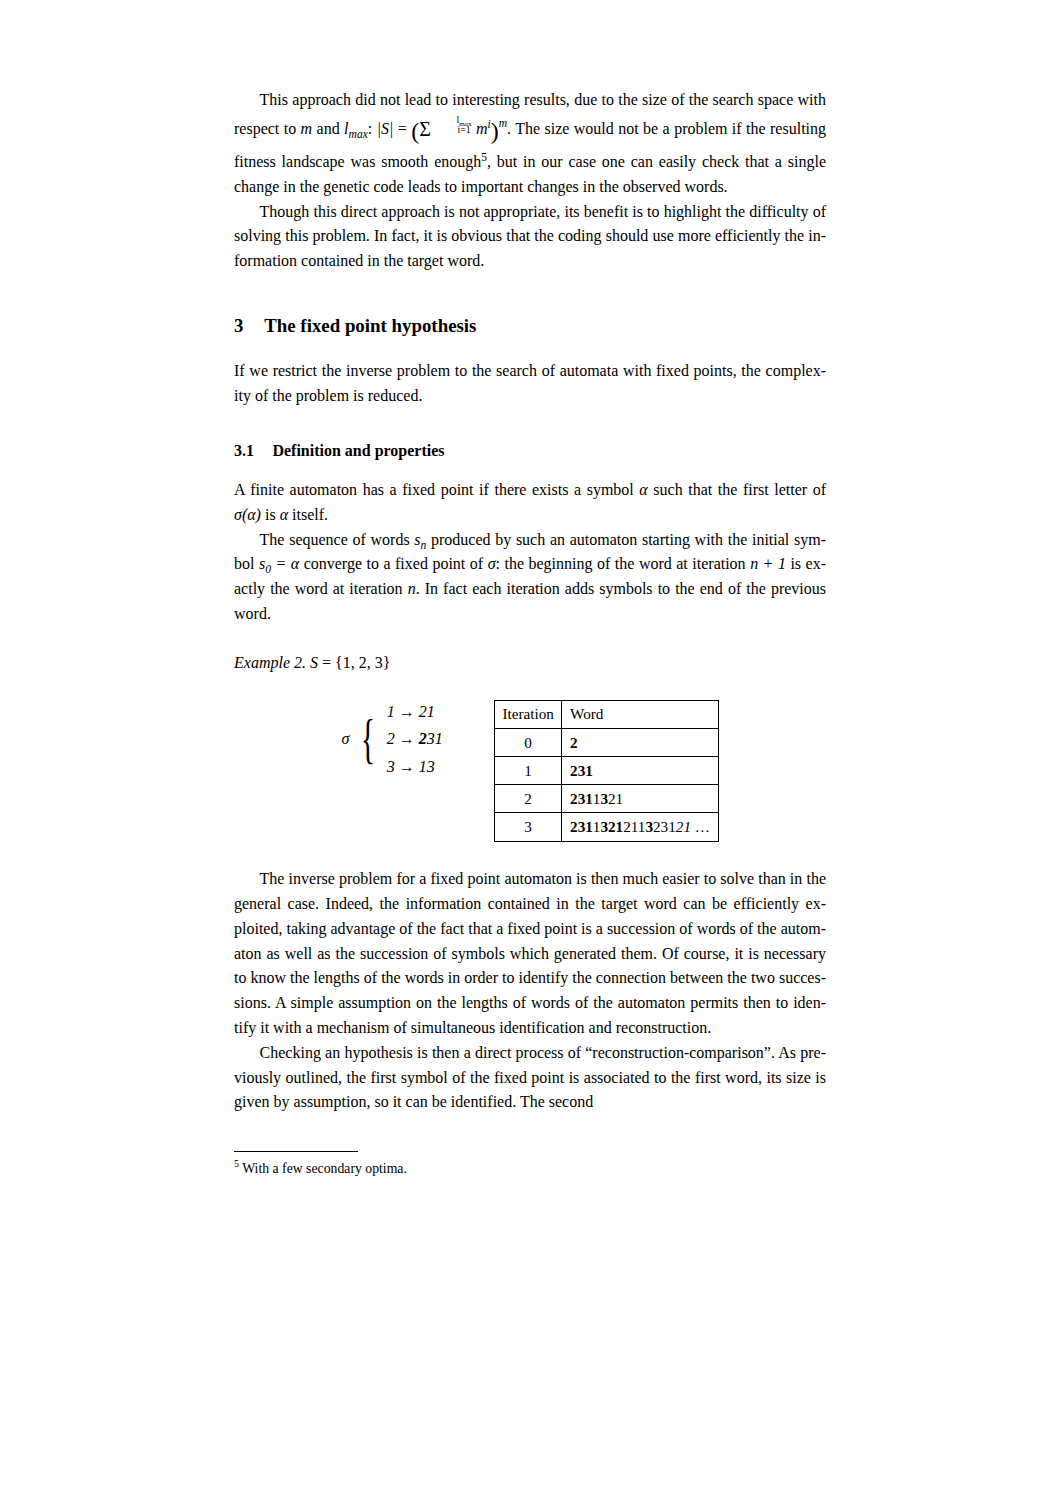This approach did not lead to interesting results, due to the size of the search space with respect to m and lmax: |S| = (Σlmax i=1 mi)m. The size would not be a problem if the resulting fitness landscape was smooth enough5, but in our case one can easily check that a single change in the genetic code leads to important changes in the observed words.
Though this direct approach is not appropriate, its benefit is to highlight the difficulty of solving this problem. In fact, it is obvious that the coding should use more efficiently the information contained in the target word.
3 The fixed point hypothesis
If we restrict the inverse problem to the search of automata with fixed points, the complexity of the problem is reduced.
3.1 Definition and properties
A finite automaton has a fixed point if there exists a symbol α such that the first letter of σ(α) is α itself.
The sequence of words sn produced by such an automaton starting with the initial symbol s0 = α converge to a fixed point of σ: the beginning of the word at iteration n + 1 is exactly the word at iteration n. In fact each iteration adds symbols to the end of the previous word.
Example 2. S = {1, 2, 3}
σ { 1 → 21 2 → 231 3 → 13
| Iteration | Word |
| --- | --- |
| 0 | 2 |
| 1 | 231 |
| 2 | 231 1 3 21 |
| 3 | 231 1 321 211 3 231 21 … |
The inverse problem for a fixed point automaton is then much easier to solve than in the general case. Indeed, the information contained in the target word can be efficiently exploited, taking advantage of the fact that a fixed point is a succession of words of the automaton as well as the succession of symbols which generated them. Of course, it is necessary to know the lengths of the words in order to identify the connection between the two successions. A simple assumption on the lengths of words of the automaton permits then to identify it with a mechanism of simultaneous identification and reconstruction.
Checking an hypothesis is then a direct process of “reconstruction-comparison”. As previously outlined, the first symbol of the fixed point is associated to the first word, its size is given by assumption, so it can be identified. The second
5 With a few secondary optima.